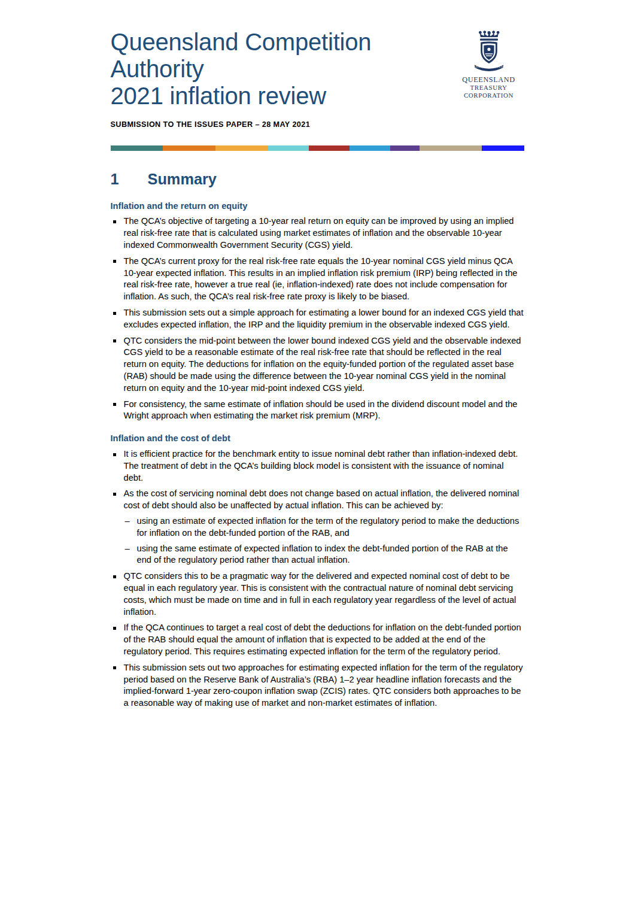Queensland Competition Authority
2021 inflation review
SUBMISSION TO THE ISSUES PAPER – 28 MAY 2021
AUDAX AT FIDELIS
QUEENSLAND TREASURY CORPORATION
1 Summary
Inflation and the return on equity
The QCA’s objective of targeting a 10-year real return on equity can be improved by using an implied real risk-free rate that is calculated using market estimates of inflation and the observable 10-year indexed Commonwealth Government Security (CGS) yield.
The QCA’s current proxy for the real risk-free rate equals the 10-year nominal CGS yield minus QCA 10-year expected inflation. This results in an implied inflation risk premium (IRP) being reflected in the real risk-free rate, however a true real (ie, inflation-indexed) rate does not include compensation for inflation. As such, the QCA’s real risk-free rate proxy is likely to be biased.
This submission sets out a simple approach for estimating a lower bound for an indexed CGS yield that excludes expected inflation, the IRP and the liquidity premium in the observable indexed CGS yield.
QTC considers the mid-point between the lower bound indexed CGS yield and the observable indexed CGS yield to be a reasonable estimate of the real risk-free rate that should be reflected in the real return on equity. The deductions for inflation on the equity-funded portion of the regulated asset base (RAB) should be made using the difference between the 10-year nominal CGS yield in the nominal return on equity and the 10-year mid-point indexed CGS yield.
For consistency, the same estimate of inflation should be used in the dividend discount model and the Wright approach when estimating the market risk premium (MRP).
Inflation and the cost of debt
It is efficient practice for the benchmark entity to issue nominal debt rather than inflation-indexed debt. The treatment of debt in the QCA’s building block model is consistent with the issuance of nominal debt.
As the cost of servicing nominal debt does not change based on actual inflation, the delivered nominal cost of debt should also be unaffected by actual inflation. This can be achieved by:
using an estimate of expected inflation for the term of the regulatory period to make the deductions for inflation on the debt-funded portion of the RAB, and
using the same estimate of expected inflation to index the debt-funded portion of the RAB at the end of the regulatory period rather than actual inflation.
QTC considers this to be a pragmatic way for the delivered and expected nominal cost of debt to be equal in each regulatory year. This is consistent with the contractual nature of nominal debt servicing costs, which must be made on time and in full in each regulatory year regardless of the level of actual inflation.
If the QCA continues to target a real cost of debt the deductions for inflation on the debt-funded portion of the RAB should equal the amount of inflation that is expected to be added at the end of the regulatory period. This requires estimating expected inflation for the term of the regulatory period.
This submission sets out two approaches for estimating expected inflation for the term of the regulatory period based on the Reserve Bank of Australia’s (RBA) 1–2 year headline inflation forecasts and the implied-forward 1-year zero-coupon inflation swap (ZCIS) rates. QTC considers both approaches to be a reasonable way of making use of market and non-market estimates of inflation.